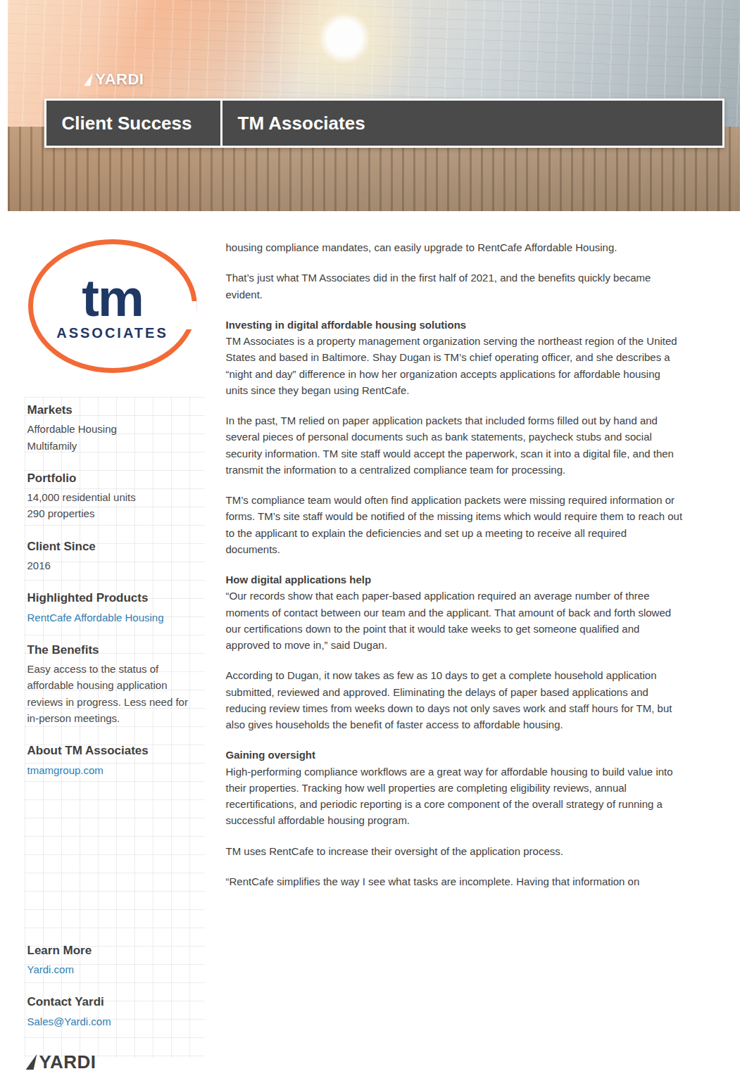YARDI
Client Success
TM Associates
tm
ASSOCIATES
Markets
Affordable Housing
Multifamily
Portfolio
14,000 residential units
290 properties
Client Since
2016
Highlighted Products
RentCafe Affordable Housing
The Benefits
Easy access to the status of affordable housing application reviews in progress. Less need for in-person meetings.
About TM Associates
tmamgroup.com
Learn More
Yardi.com
Contact Yardi
Sales@Yardi.com
YARDI
housing compliance mandates, can easily upgrade to RentCafe Affordable Housing.
That’s just what TM Associates did in the first half of 2021, and the benefits quickly became evident.
Investing in digital affordable housing solutions
TM Associates is a property management organization serving the northeast region of the United States and based in Baltimore. Shay Dugan is TM’s chief operating officer, and she describes a “night and day” difference in how her organization accepts applications for affordable housing units since they began using RentCafe.
In the past, TM relied on paper application packets that included forms filled out by hand and several pieces of personal documents such as bank statements, paycheck stubs and social security information. TM site staff would accept the paperwork, scan it into a digital file, and then transmit the information to a centralized compliance team for processing.
TM’s compliance team would often find application packets were missing required information or forms. TM’s site staff would be notified of the missing items which would require them to reach out to the applicant to explain the deficiencies and set up a meeting to receive all required documents.
How digital applications help
“Our records show that each paper-based application required an average number of three moments of contact between our team and the applicant. That amount of back and forth slowed our certifications down to the point that it would take weeks to get someone qualified and approved to move in,” said Dugan.
According to Dugan, it now takes as few as 10 days to get a complete household application submitted, reviewed and approved. Eliminating the delays of paper based applications and reducing review times from weeks down to days not only saves work and staff hours for TM, but also gives households the benefit of faster access to affordable housing.
Gaining oversight
High-performing compliance workflows are a great way for affordable housing to build value into their properties. Tracking how well properties are completing eligibility reviews, annual recertifications, and periodic reporting is a core component of the overall strategy of running a successful affordable housing program.
TM uses RentCafe to increase their oversight of the application process.
“RentCafe simplifies the way I see what tasks are incomplete. Having that information on